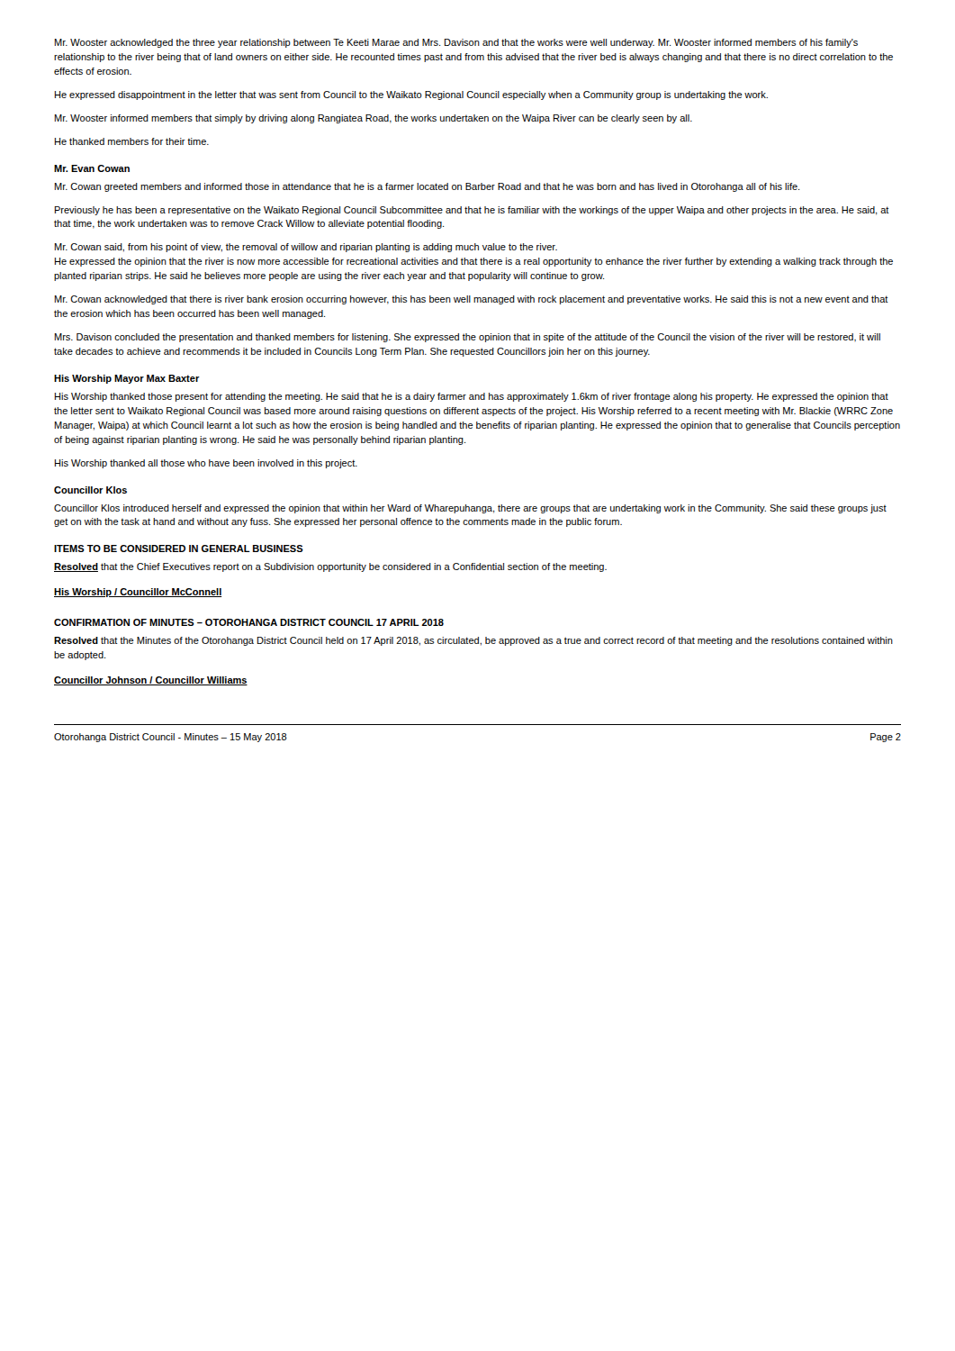Mr. Wooster acknowledged the three year relationship between Te Keeti Marae and Mrs. Davison and that the works were well underway. Mr. Wooster informed members of his family's relationship to the river being that of land owners on either side. He recounted times past and from this advised that the river bed is always changing and that there is no direct correlation to the effects of erosion.
He expressed disappointment in the letter that was sent from Council to the Waikato Regional Council especially when a Community group is undertaking the work.
Mr. Wooster informed members that simply by driving along Rangiatea Road, the works undertaken on the Waipa River can be clearly seen by all.
He thanked members for their time.
Mr. Evan Cowan
Mr. Cowan greeted members and informed those in attendance that he is a farmer located on Barber Road and that he was born and has lived in Otorohanga all of his life.
Previously he has been a representative on the Waikato Regional Council Subcommittee and that he is familiar with the workings of the upper Waipa and other projects in the area. He said, at that time, the work undertaken was to remove Crack Willow to alleviate potential flooding.
Mr. Cowan said, from his point of view, the removal of willow and riparian planting is adding much value to the river.
He expressed the opinion that the river is now more accessible for recreational activities and that there is a real opportunity to enhance the river further by extending a walking track through the planted riparian strips. He said he believes more people are using the river each year and that popularity will continue to grow.
Mr. Cowan acknowledged that there is river bank erosion occurring however, this has been well managed with rock placement and preventative works. He said this is not a new event and that the erosion which has been occurred has been well managed.
Mrs. Davison concluded the presentation and thanked members for listening. She expressed the opinion that in spite of the attitude of the Council the vision of the river will be restored, it will take decades to achieve and recommends it be included in Councils Long Term Plan. She requested Councillors join her on this journey.
His Worship Mayor Max Baxter
His Worship thanked those present for attending the meeting. He said that he is a dairy farmer and has approximately 1.6km of river frontage along his property. He expressed the opinion that the letter sent to Waikato Regional Council was based more around raising questions on different aspects of the project. His Worship referred to a recent meeting with Mr. Blackie (WRRC Zone Manager, Waipa) at which Council learnt a lot such as how the erosion is being handled and the benefits of riparian planting. He expressed the opinion that to generalise that Councils perception of being against riparian planting is wrong. He said he was personally behind riparian planting.
His Worship thanked all those who have been involved in this project.
Councillor Klos
Councillor Klos introduced herself and expressed the opinion that within her Ward of Wharepuhanga, there are groups that are undertaking work in the Community. She said these groups just get on with the task at hand and without any fuss. She expressed her personal offence to the comments made in the public forum.
ITEMS TO BE CONSIDERED IN GENERAL BUSINESS
Resolved that the Chief Executives report on a Subdivision opportunity be considered in a Confidential section of the meeting.
His Worship / Councillor McConnell
CONFIRMATION OF MINUTES – OTOROHANGA DISTRICT COUNCIL 17 APRIL 2018
Resolved that the Minutes of the Otorohanga District Council held on 17 April 2018, as circulated, be approved as a true and correct record of that meeting and the resolutions contained within be adopted.
Councillor Johnson / Councillor Williams
Otorohanga District Council - Minutes – 15 May 2018 Page 2